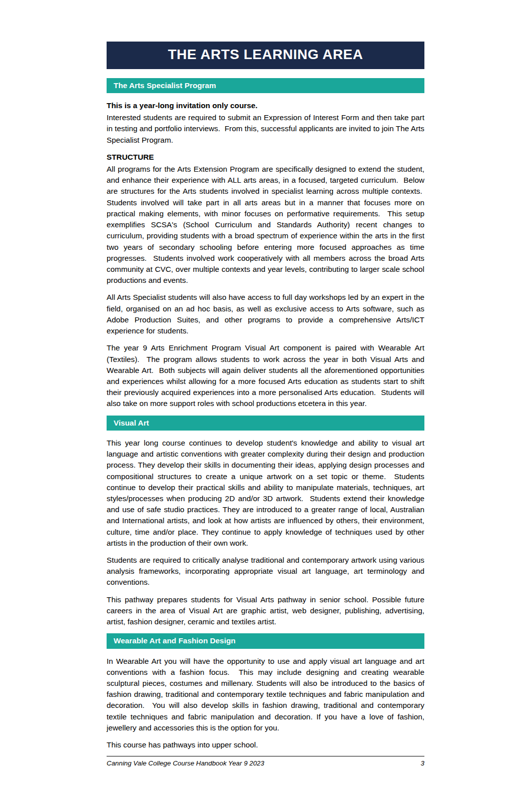THE ARTS LEARNING AREA
The Arts Specialist Program
This is a year-long invitation only course.
Interested students are required to submit an Expression of Interest Form and then take part in testing and portfolio interviews. From this, successful applicants are invited to join The Arts Specialist Program.
STRUCTURE
All programs for the Arts Extension Program are specifically designed to extend the student, and enhance their experience with ALL arts areas, in a focused, targeted curriculum. Below are structures for the Arts students involved in specialist learning across multiple contexts. Students involved will take part in all arts areas but in a manner that focuses more on practical making elements, with minor focuses on performative requirements. This setup exemplifies SCSA's (School Curriculum and Standards Authority) recent changes to curriculum, providing students with a broad spectrum of experience within the arts in the first two years of secondary schooling before entering more focused approaches as time progresses. Students involved work cooperatively with all members across the broad Arts community at CVC, over multiple contexts and year levels, contributing to larger scale school productions and events.
All Arts Specialist students will also have access to full day workshops led by an expert in the field, organised on an ad hoc basis, as well as exclusive access to Arts software, such as Adobe Production Suites, and other programs to provide a comprehensive Arts/ICT experience for students.
The year 9 Arts Enrichment Program Visual Art component is paired with Wearable Art (Textiles). The program allows students to work across the year in both Visual Arts and Wearable Art. Both subjects will again deliver students all the aforementioned opportunities and experiences whilst allowing for a more focused Arts education as students start to shift their previously acquired experiences into a more personalised Arts education. Students will also take on more support roles with school productions etcetera in this year.
Visual Art
This year long course continues to develop student's knowledge and ability to visual art language and artistic conventions with greater complexity during their design and production process. They develop their skills in documenting their ideas, applying design processes and compositional structures to create a unique artwork on a set topic or theme. Students continue to develop their practical skills and ability to manipulate materials, techniques, art styles/processes when producing 2D and/or 3D artwork. Students extend their knowledge and use of safe studio practices. They are introduced to a greater range of local, Australian and International artists, and look at how artists are influenced by others, their environment, culture, time and/or place. They continue to apply knowledge of techniques used by other artists in the production of their own work.
Students are required to critically analyse traditional and contemporary artwork using various analysis frameworks, incorporating appropriate visual art language, art terminology and conventions.
This pathway prepares students for Visual Arts pathway in senior school. Possible future careers in the area of Visual Art are graphic artist, web designer, publishing, advertising, artist, fashion designer, ceramic and textiles artist.
Wearable Art and Fashion Design
In Wearable Art you will have the opportunity to use and apply visual art language and art conventions with a fashion focus. This may include designing and creating wearable sculptural pieces, costumes and millenary. Students will also be introduced to the basics of fashion drawing, traditional and contemporary textile techniques and fabric manipulation and decoration. You will also develop skills in fashion drawing, traditional and contemporary textile techniques and fabric manipulation and decoration. If you have a love of fashion, jewellery and accessories this is the option for you.
This course has pathways into upper school.
Canning Vale College Course Handbook Year 9 2023 3